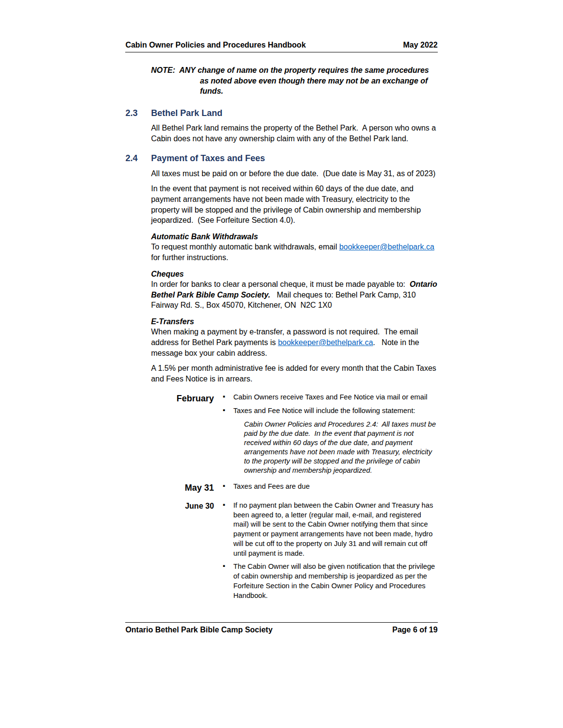Cabin Owner Policies and Procedures Handbook May 2022
NOTE: ANY change of name on the property requires the same procedures as noted above even though there may not be an exchange of funds.
2.3 Bethel Park Land
All Bethel Park land remains the property of the Bethel Park. A person who owns a Cabin does not have any ownership claim with any of the Bethel Park land.
2.4 Payment of Taxes and Fees
All taxes must be paid on or before the due date. (Due date is May 31, as of 2023)
In the event that payment is not received within 60 days of the due date, and payment arrangements have not been made with Treasury, electricity to the property will be stopped and the privilege of Cabin ownership and membership jeopardized. (See Forfeiture Section 4.0).
Automatic Bank Withdrawals
To request monthly automatic bank withdrawals, email bookkeeper@bethelpark.ca for further instructions.
Cheques
In order for banks to clear a personal cheque, it must be made payable to: Ontario Bethel Park Bible Camp Society. Mail cheques to: Bethel Park Camp, 310 Fairway Rd. S., Box 45070, Kitchener, ON N2C 1X0
E-Transfers
When making a payment by e-transfer, a password is not required. The email address for Bethel Park payments is bookkeeper@bethelpark.ca. Note in the message box your cabin address.
A 1.5% per month administrative fee is added for every month that the Cabin Taxes and Fees Notice is in arrears.
| February | Cabin Owners receive Taxes and Fee Notice via mail or email Taxes and Fee Notice will include the following statement: Cabin Owner Policies and Procedures 2.4: All taxes must be paid by the due date. In the event that payment is not received within 60 days of the due date, and payment arrangements have not been made with Treasury, electricity to the property will be stopped and the privilege of cabin ownership and membership jeopardized. |
| May 31 | Taxes and Fees are due |
| June 30 | If no payment plan between the Cabin Owner and Treasury has been agreed to, a letter (regular mail, e-mail, and registered mail) will be sent to the Cabin Owner notifying them that since payment or payment arrangements have not been made, hydro will be cut off to the property on July 31 and will remain cut off until payment is made. The Cabin Owner will also be given notification that the privilege of cabin ownership and membership is jeopardized as per the Forfeiture Section in the Cabin Owner Policy and Procedures Handbook. |
Ontario Bethel Park Bible Camp Society Page 6 of 19